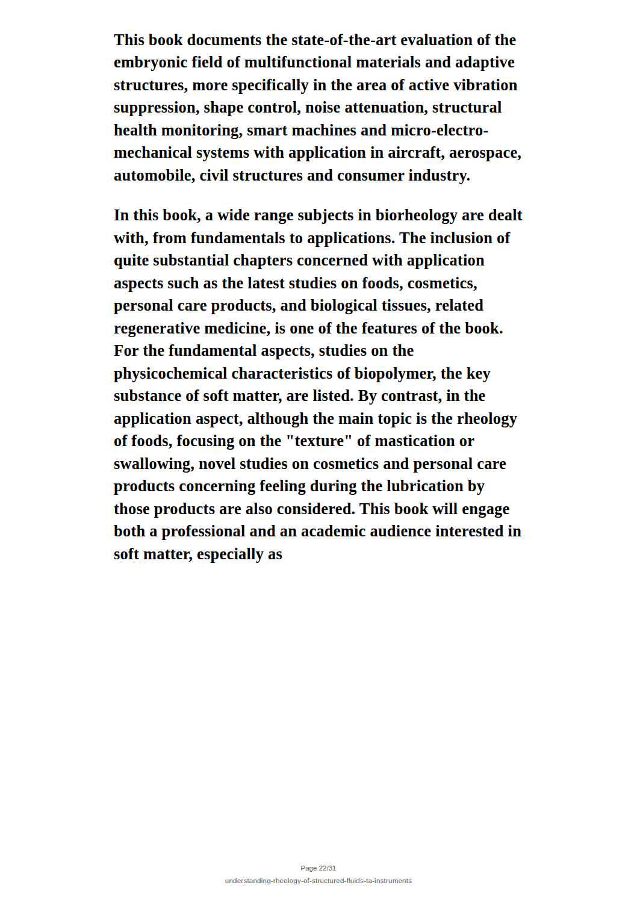This book documents the state-of-the-art evaluation of the embryonic field of multifunctional materials and adaptive structures, more specifically in the area of active vibration suppression, shape control, noise attenuation, structural health monitoring, smart machines and micro-electro-mechanical systems with application in aircraft, aerospace, automobile, civil structures and consumer industry.
In this book, a wide range subjects in biorheology are dealt with, from fundamentals to applications. The inclusion of quite substantial chapters concerned with application aspects such as the latest studies on foods, cosmetics, personal care products, and biological tissues, related regenerative medicine, is one of the features of the book. For the fundamental aspects, studies on the physicochemical characteristics of biopolymer, the key substance of soft matter, are listed. By contrast, in the application aspect, although the main topic is the rheology of foods, focusing on the "texture" of mastication or swallowing, novel studies on cosmetics and personal care products concerning feeling during the lubrication by those products are also considered. This book will engage both a professional and an academic audience interested in soft matter, especially as
Page 22/31 understanding-rheology-of-structured-fluids-ta-instruments